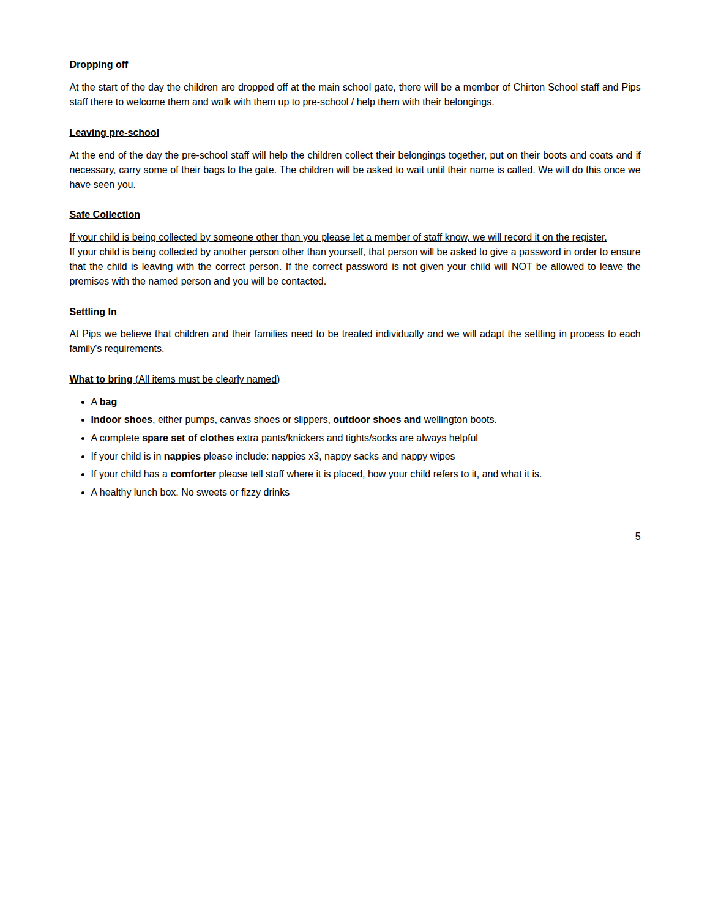Dropping off
At the start of the day the children are dropped off at the main school gate, there will be a member of Chirton School staff and Pips staff there to welcome them and walk with them up to pre-school / help them with their belongings.
Leaving pre-school
At the end of the day the pre-school staff will help the children collect their belongings together, put on their boots and coats and if necessary, carry some of their bags to the gate. The children will be asked to wait until their name is called. We will do this once we have seen you.
Safe Collection
If your child is being collected by someone other than you please let a member of staff know, we will record it on the register.
If your child is being collected by another person other than yourself, that person will be asked to give a password in order to ensure that the child is leaving with the correct person. If the correct password is not given your child will NOT be allowed to leave the premises with the named person and you will be contacted.
Settling In
At Pips we believe that children and their families need to be treated individually and we will adapt the settling in process to each family's requirements.
What to bring (All items must be clearly named)
A bag
Indoor shoes, either pumps, canvas shoes or slippers, outdoor shoes and wellington boots.
A complete spare set of clothes extra pants/knickers and tights/socks are always helpful
If your child is in nappies please include: nappies x3, nappy sacks and nappy wipes
If your child has a comforter please tell staff where it is placed, how your child refers to it, and what it is.
A healthy lunch box. No sweets or fizzy drinks
5